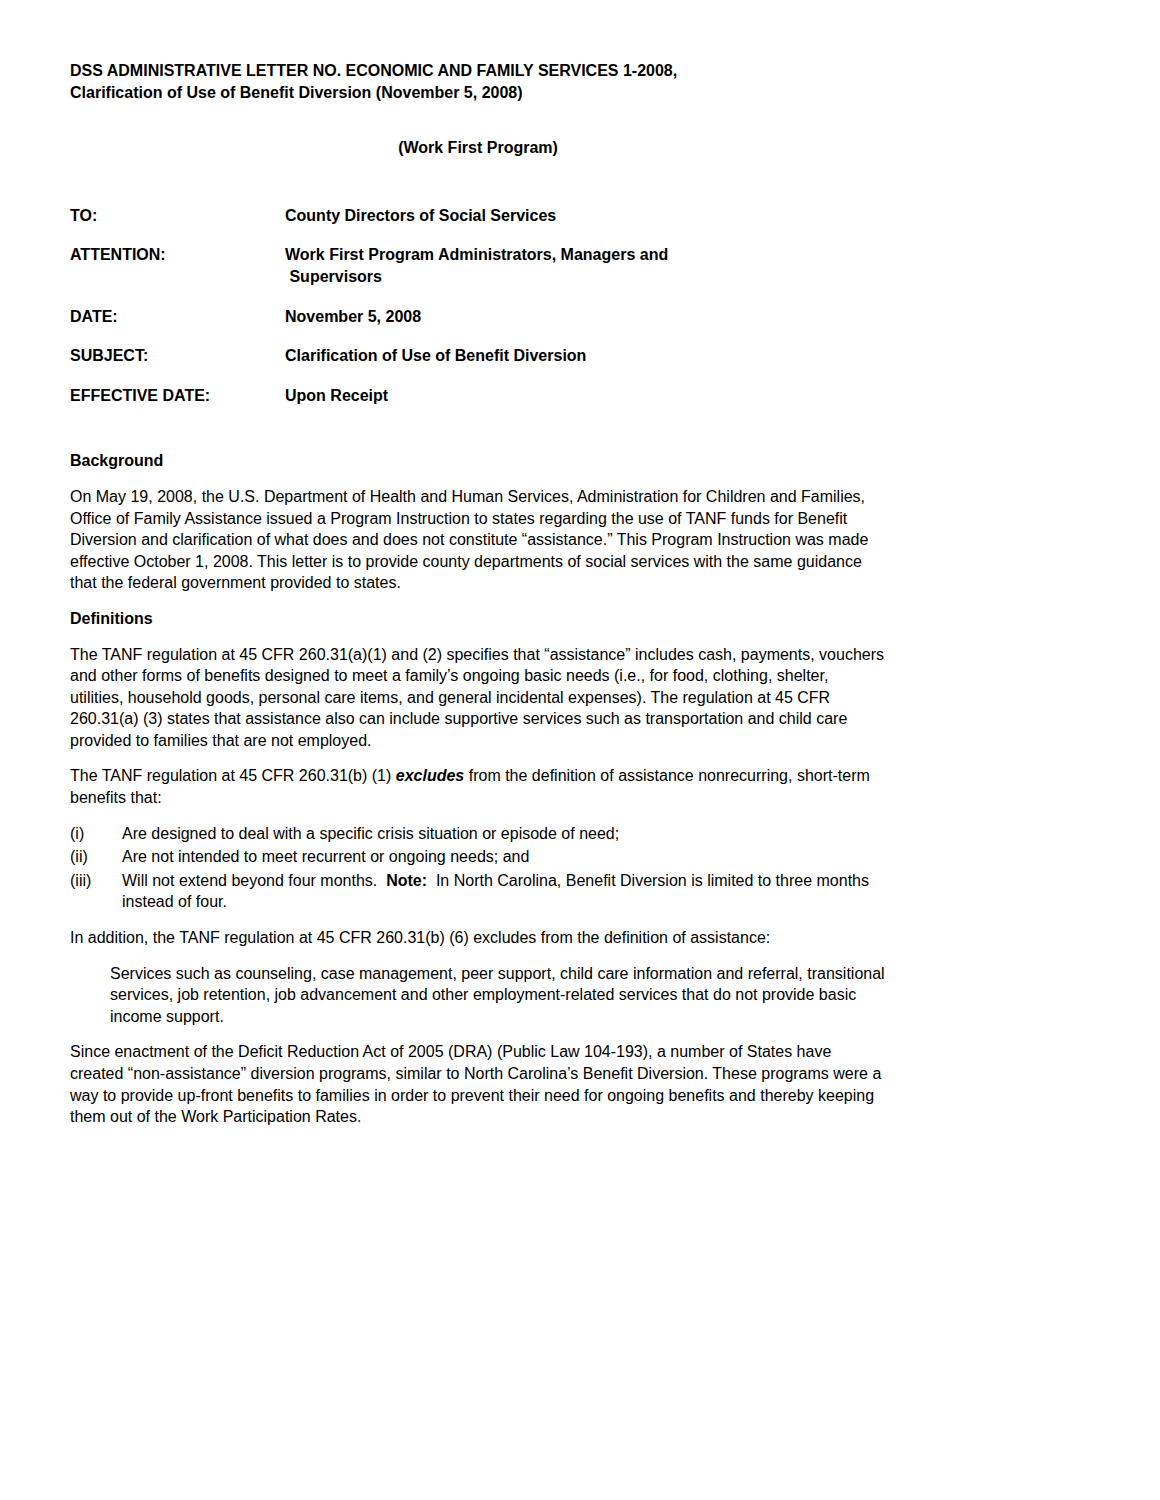DSS ADMINISTRATIVE LETTER NO. ECONOMIC AND FAMILY SERVICES 1-2008, Clarification of Use of Benefit Diversion (November 5, 2008)
(Work First Program)
| TO: | County Directors of Social Services |
| ATTENTION: | Work First Program Administrators, Managers and Supervisors |
| DATE: | November 5, 2008 |
| SUBJECT: | Clarification of Use of Benefit Diversion |
| EFFECTIVE DATE: | Upon Receipt |
Background
On May 19, 2008, the U.S. Department of Health and Human Services, Administration for Children and Families, Office of Family Assistance issued a Program Instruction to states regarding the use of TANF funds for Benefit Diversion and clarification of what does and does not constitute “assistance.” This Program Instruction was made effective October 1, 2008. This letter is to provide county departments of social services with the same guidance that the federal government provided to states.
Definitions
The TANF regulation at 45 CFR 260.31(a)(1) and (2) specifies that “assistance” includes cash, payments, vouchers and other forms of benefits designed to meet a family’s ongoing basic needs (i.e., for food, clothing, shelter, utilities, household goods, personal care items, and general incidental expenses). The regulation at 45 CFR 260.31(a) (3) states that assistance also can include supportive services such as transportation and child care provided to families that are not employed.
The TANF regulation at 45 CFR 260.31(b) (1) excludes from the definition of assistance nonrecurring, short-term benefits that:
(i) Are designed to deal with a specific crisis situation or episode of need;
(ii) Are not intended to meet recurrent or ongoing needs; and
(iii) Will not extend beyond four months. Note: In North Carolina, Benefit Diversion is limited to three months instead of four.
In addition, the TANF regulation at 45 CFR 260.31(b) (6) excludes from the definition of assistance:
Services such as counseling, case management, peer support, child care information and referral, transitional services, job retention, job advancement and other employment-related services that do not provide basic income support.
Since enactment of the Deficit Reduction Act of 2005 (DRA) (Public Law 104-193), a number of States have created “non-assistance” diversion programs, similar to North Carolina’s Benefit Diversion. These programs were a way to provide up-front benefits to families in order to prevent their need for ongoing benefits and thereby keeping them out of the Work Participation Rates.